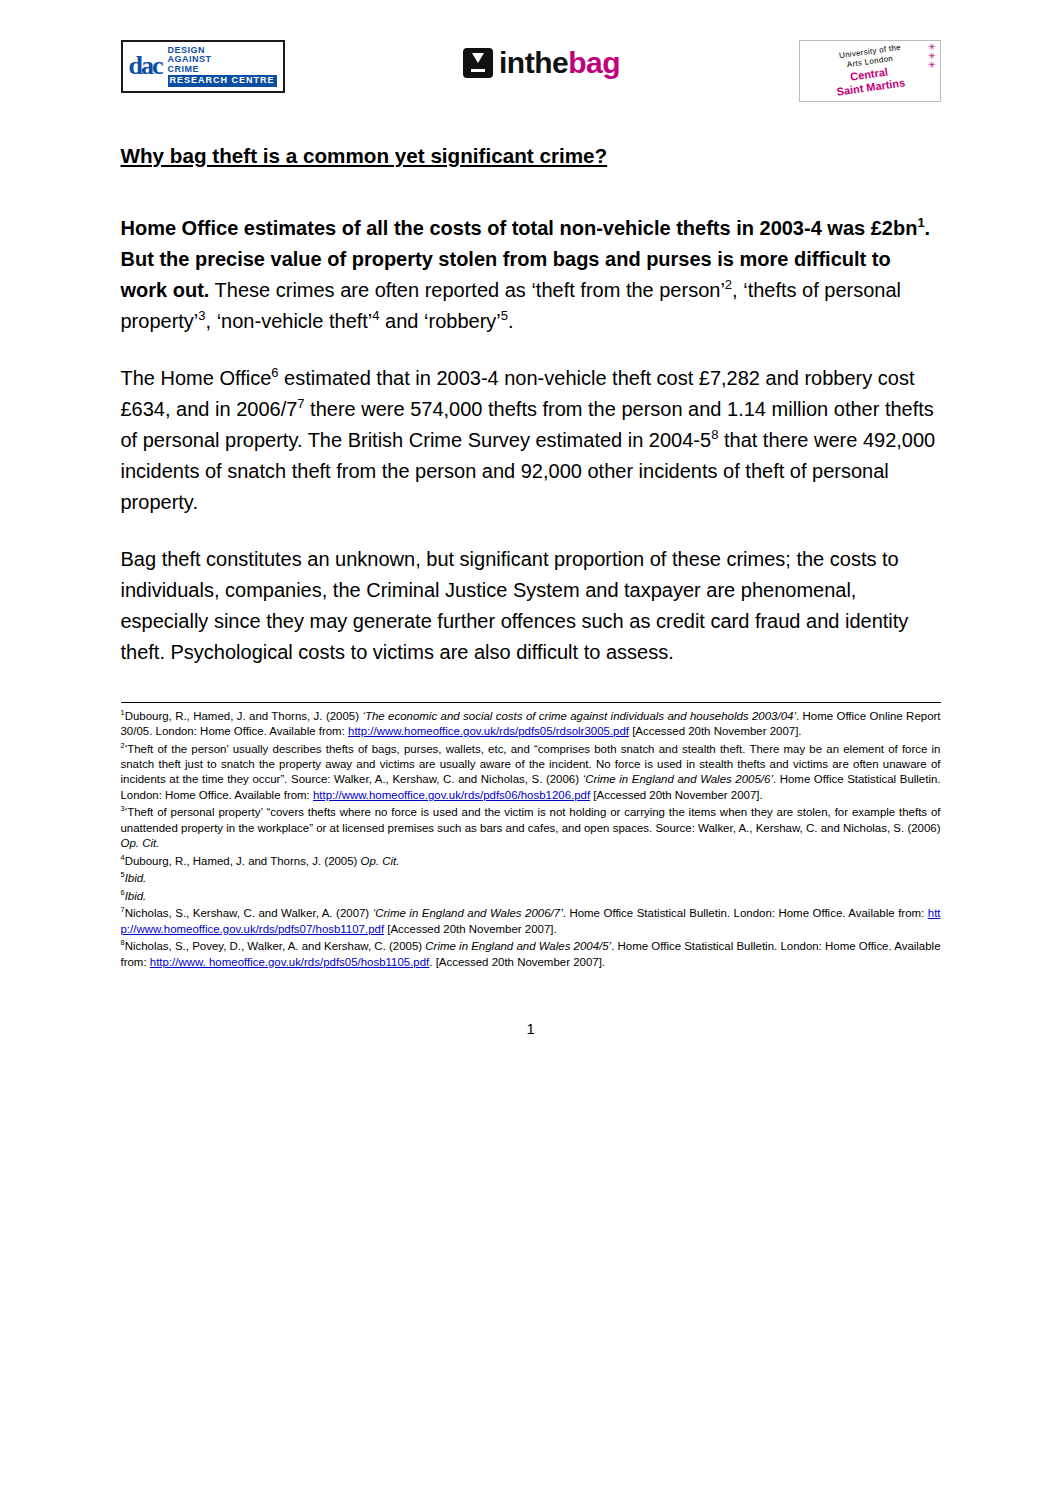dac
DESIGN
AGAINST
CRIME RESEARCH CENTRE
in the bag
✳✳✳
University of the Arts London Central
Saint Martins
Why bag theft is a common yet significant crime?
Home Office estimates of all the costs of total non-vehicle thefts in 2003-4 was £2bn1. But the precise value of property stolen from bags and purses is more difficult to work out. These crimes are often reported as ‘theft from the person’2, ‘thefts of personal property’3, ‘non-vehicle theft’4 and ‘robbery’5.
The Home Office6 estimated that in 2003-4 non-vehicle theft cost £7,282 and robbery cost £634, and in 2006/77 there were 574,000 thefts from the person and 1.14 million other thefts of personal property. The British Crime Survey estimated in 2004-58 that there were 492,000 incidents of snatch theft from the person and 92,000 other incidents of theft of personal property.
Bag theft constitutes an unknown, but significant proportion of these crimes; the costs to individuals, companies, the Criminal Justice System and taxpayer are phenomenal, especially since they may generate further offences such as credit card fraud and identity theft. Psychological costs to victims are also difficult to assess.
1Dubourg, R., Hamed, J. and Thorns, J. (2005) ‘The economic and social costs of crime against individuals and households 2003/04’. Home Office Online Report 30/05. London: Home Office. Available from: http://www.homeoffice.gov.uk/rds/pdfs05/rdsolr3005.pdf [Accessed 20th November 2007].
2‘Theft of the person’ usually describes thefts of bags, purses, wallets, etc, and “comprises both snatch and stealth theft. There may be an element of force in snatch theft just to snatch the property away and victims are usually aware of the incident. No force is used in stealth thefts and victims are often unaware of incidents at the time they occur”. Source: Walker, A., Kershaw, C. and Nicholas, S. (2006) ‘Crime in England and Wales 2005/6’. Home Office Statistical Bulletin. London: Home Office. Available from: http://www.homeoffice.gov.uk/rds/pdfs06/hosb1206.pdf [Accessed 20th November 2007].
3‘Theft of personal property’ “covers thefts where no force is used and the victim is not holding or carrying the items when they are stolen, for example thefts of unattended property in the workplace” or at licensed premises such as bars and cafes, and open spaces. Source: Walker, A., Kershaw, C. and Nicholas, S. (2006) Op. Cit.
4Dubourg, R., Hamed, J. and Thorns, J. (2005) Op. Cit.
5Ibid.
6Ibid.
7Nicholas, S., Kershaw, C. and Walker, A. (2007) ‘Crime in England and Wales 2006/7’. Home Office Statistical Bulletin. London: Home Office. Available from: http://www.homeoffice.gov.uk/rds/pdfs07/hosb1107.pdf [Accessed 20th November 2007].
8Nicholas, S., Povey, D., Walker, A. and Kershaw, C. (2005) Crime in England and Wales 2004/5’. Home Office Statistical Bulletin. London: Home Office. Available from: http://www. homeoffice.gov.uk/rds/pdfs05/hosb1105.pdf. [Accessed 20th November 2007].
1